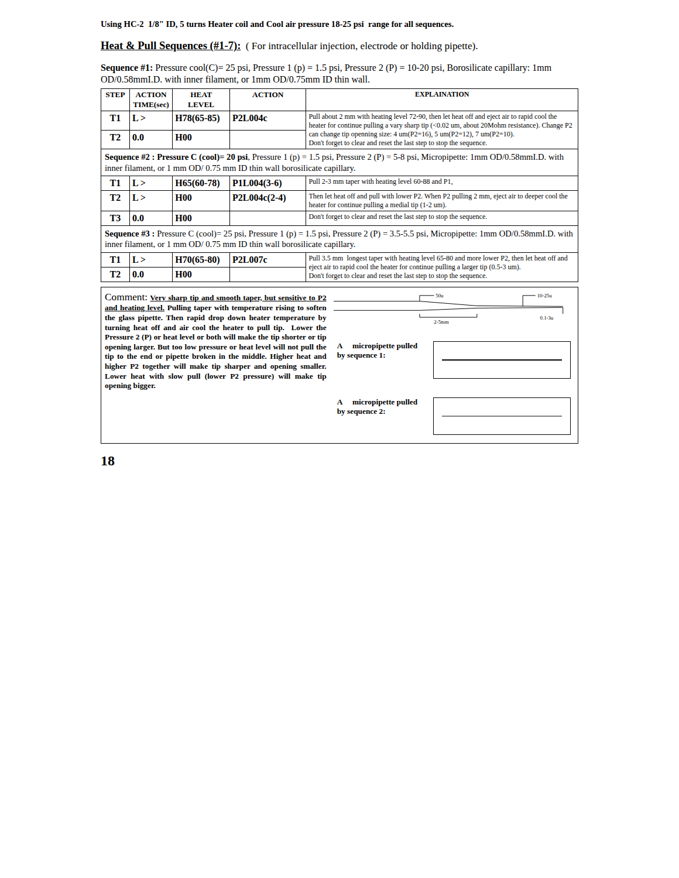Using HC-2 1/8" ID, 5 turns Heater coil and Cool air pressure 18-25 psi range for all sequences.
Heat & Pull Sequences (#1-7):
( For intracellular injection, electrode or holding pipette).
Sequence #1: Pressure cool(C)= 25 psi, Pressure 1 (p) = 1.5 psi, Pressure 2 (P) = 10-20 psi, Borosilicate capillary: 1mm OD/0.58mmI.D. with inner filament, or 1mm OD/0.75mm ID thin wall.
| STEP | ACTION TIME(sec) | HEAT LEVEL | ACTION | EXPLAINATION |
| --- | --- | --- | --- | --- |
| T1 | L > | H78(65-85) | P2L004c | Pull about 2 mm with heating level 72-90, then let heat off and eject air to rapid cool the heater for continue pulling a vary sharp tip (<0.02 um, about 20Mohm resistance). Change P2 can change tip openning size: 4 um(P2=16), 5 um(P2=12), 7 um(P2=10). Don't forget to clear and reset the last step to stop the sequence. |
| T2 | 0.0 | H00 | |
| Sequence #2 : Pressure C (cool)= 20 psi , Pressure 1 (p) = 1.5 psi, Pressure 2 (P) = 5-8 psi, Micropipette: 1mm OD/0.58mmI.D. with inner filament, or 1 mm OD/ 0.75 mm ID thin wall borosilicate capillary. |
| T1 | L > | H65(60-78) | P1L004(3-6) | Pull 2-3 mm taper with heating level 60-88 and P1, |
| T2 | L > | H00 | P2L004c(2-4) | Then let heat off and pull with lower P2. When P2 pulling 2 mm, eject air to deeper cool the heater for continue pulling a medial tip (1-2 um). |
| T3 | 0.0 | H00 | | Don't forget to clear and reset the last step to stop the sequence. |
| Sequence #3 : Pressure C (cool)= 25 psi, Pressure 1 (p) = 1.5 psi, Pressure 2 (P) = 3.5-5.5 psi, Micropipette: 1mm OD/0.58mmI.D. with inner filament, or 1 mm OD/ 0.75 mm ID thin wall borosilicate capillary. |
| T1 | L > | H70(65-80) | P2L007c | Pull 3.5 mm longest taper with heating level 65-80 and more lower P2, then let heat off and eject air to rapid cool the heater for continue pulling a larger tip (0.5-3 um). Don't forget to clear and reset the last step to stop the sequence. |
| T2 | 0.0 | H00 | |
| Comment: Very sharp tip and smooth taper, but sensitive to P2 and heating level. Pulling taper with temperature rising to soften the glass pipette. Then rapid drop down heater temperature by turning heat off and air cool the heater to pull tip. Lower the Pressure 2 (P) or heat level or both will make the tip shorter or tip opening larger. But too low pressure or heat level will not pull the tip to the end or pipette broken in the middle. Higher heat and higher P2 together will make tip sharper and opening smaller. Lower heat with slow pull (lower P2 pressure) will make tip opening bigger. | 50u 10-25u 2-5mm 0.1-3u / A micropipette pulled by sequence 1: / / / A micropipette pulled by sequence 2: / / |
18